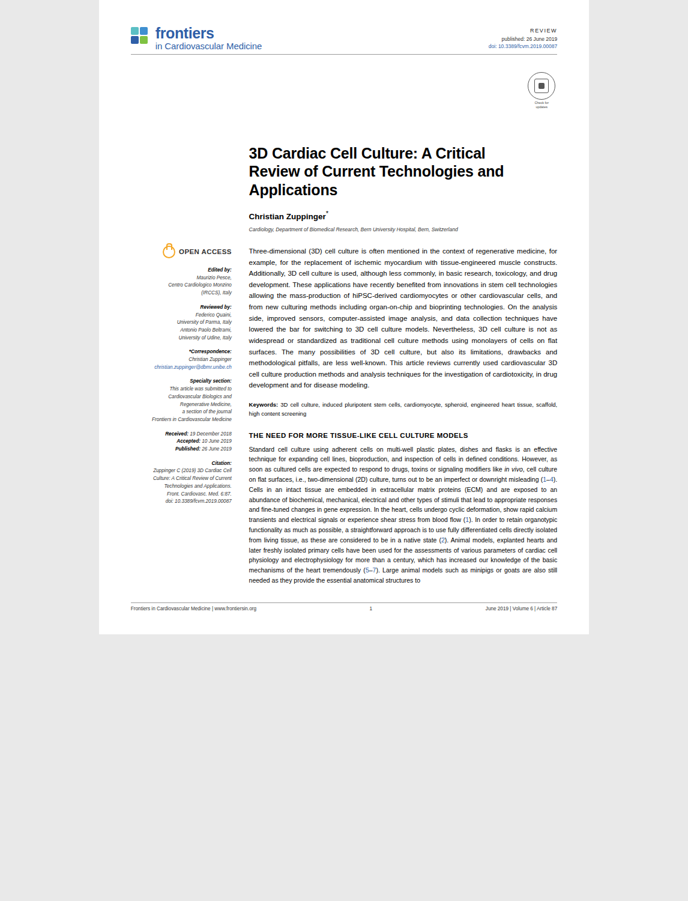frontiers
in Cardiovascular Medicine
REVIEW
published: 26 June 2019
doi: 10.3389/fcvm.2019.00087
Check for
updates
3D Cardiac Cell Culture: A Critical
Review of Current Technologies and
Applications
Christian Zuppinger*
Cardiology, Department of Biomedical Research, Bern University Hospital, Bern, Switzerland
OPEN ACCESS
Edited by:
Maurizio Pesce,
Centro Cardiologico Monzino
(IRCCS), Italy
Reviewed by:
Federico Quaini,
University of Parma, Italy
Antonio Paolo Beltrami,
University of Udine, Italy
*Correspondence:
Christian Zuppinger
christian.zuppinger@dbmr.unibe.ch
Specialty section:
This article was submitted to
Cardiovascular Biologics and
Regenerative Medicine,
a section of the journal
Frontiers in Cardiovascular Medicine
Received: 19 December 2018
Accepted: 10 June 2019
Published: 26 June 2019
Citation:
Zuppinger C (2019) 3D Cardiac Cell
Culture: A Critical Review of Current
Technologies and Applications.
Front. Cardiovasc. Med. 6:87.
doi: 10.3389/fcvm.2019.00087
Three-dimensional (3D) cell culture is often mentioned in the context of regenerative medicine, for example, for the replacement of ischemic myocardium with tissue-engineered muscle constructs. Additionally, 3D cell culture is used, although less commonly, in basic research, toxicology, and drug development. These applications have recently benefited from innovations in stem cell technologies allowing the mass-production of hiPSC-derived cardiomyocytes or other cardiovascular cells, and from new culturing methods including organ-on-chip and bioprinting technologies. On the analysis side, improved sensors, computer-assisted image analysis, and data collection techniques have lowered the bar for switching to 3D cell culture models. Nevertheless, 3D cell culture is not as widespread or standardized as traditional cell culture methods using monolayers of cells on flat surfaces. The many possibilities of 3D cell culture, but also its limitations, drawbacks and methodological pitfalls, are less well-known. This article reviews currently used cardiovascular 3D cell culture production methods and analysis techniques for the investigation of cardiotoxicity, in drug development and for disease modeling.
Keywords: 3D cell culture, induced pluripotent stem cells, cardiomyocyte, spheroid, engineered heart tissue, scaffold, high content screening
The Need for More Tissue-Like Cell Culture Models
Standard cell culture using adherent cells on multi-well plastic plates, dishes and flasks is an effective technique for expanding cell lines, bioproduction, and inspection of cells in defined conditions. However, as soon as cultured cells are expected to respond to drugs, toxins or signaling modifiers like in vivo, cell culture on flat surfaces, i.e., two-dimensional (2D) culture, turns out to be an imperfect or downright misleading (1–4). Cells in an intact tissue are embedded in extracellular matrix proteins (ECM) and are exposed to an abundance of biochemical, mechanical, electrical and other types of stimuli that lead to appropriate responses and fine-tuned changes in gene expression. In the heart, cells undergo cyclic deformation, show rapid calcium transients and electrical signals or experience shear stress from blood flow (1). In order to retain organotypic functionality as much as possible, a straightforward approach is to use fully differentiated cells directly isolated from living tissue, as these are considered to be in a native state (2). Animal models, explanted hearts and later freshly isolated primary cells have been used for the assessments of various parameters of cardiac cell physiology and electrophysiology for more than a century, which has increased our knowledge of the basic mechanisms of the heart tremendously (5–7). Large animal models such as minipigs or goats are also still needed as they provide the essential anatomical structures to
Frontiers in Cardiovascular Medicine | www.frontiersin.org
1
June 2019 | Volume 6 | Article 87